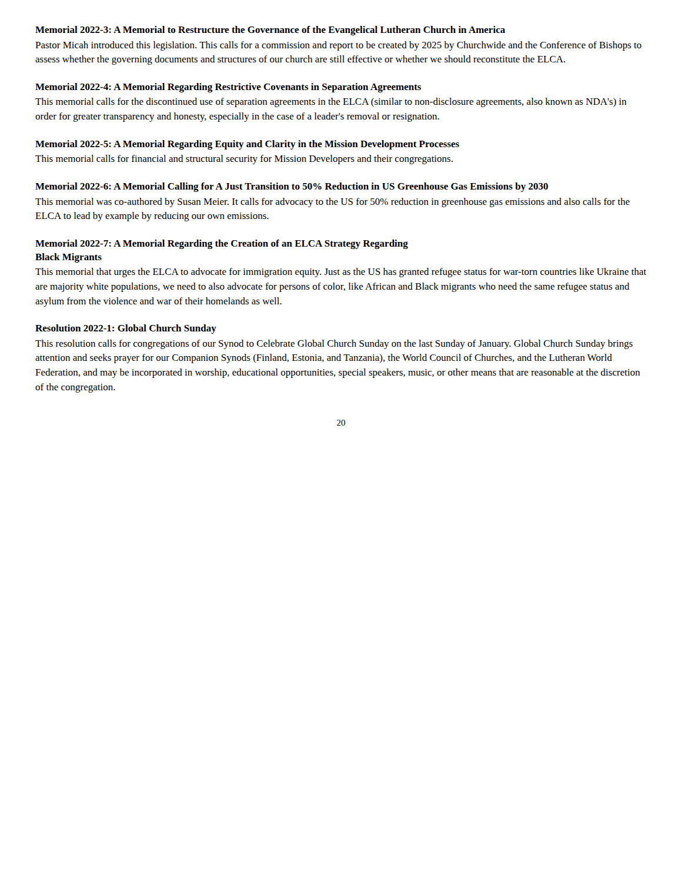Memorial 2022-3: A Memorial to Restructure the Governance of the Evangelical Lutheran Church in America
Pastor Micah introduced this legislation. This calls for a commission and report to be created by 2025 by Churchwide and the Conference of Bishops to assess whether the governing documents and structures of our church are still effective or whether we should reconstitute the ELCA.
Memorial 2022-4: A Memorial Regarding Restrictive Covenants in Separation Agreements
This memorial calls for the discontinued use of separation agreements in the ELCA (similar to non-disclosure agreements, also known as NDA's) in order for greater transparency and honesty, especially in the case of a leader's removal or resignation.
Memorial 2022-5: A Memorial Regarding Equity and Clarity in the Mission Development Processes
This memorial calls for financial and structural security for Mission Developers and their congregations.
Memorial 2022-6: A Memorial Calling for A Just Transition to 50% Reduction in US Greenhouse Gas Emissions by 2030
This memorial was co-authored by Susan Meier. It calls for advocacy to the US for 50% reduction in greenhouse gas emissions and also calls for the ELCA to lead by example by reducing our own emissions.
Memorial 2022-7: A Memorial Regarding the Creation of an ELCA Strategy Regarding
Black Migrants
This memorial that urges the ELCA to advocate for immigration equity. Just as the US has granted refugee status for war-torn countries like Ukraine that are majority white populations, we need to also advocate for persons of color, like African and Black migrants who need the same refugee status and asylum from the violence and war of their homelands as well.
Resolution 2022-1: Global Church Sunday
This resolution calls for congregations of our Synod to Celebrate Global Church Sunday on the last Sunday of January. Global Church Sunday brings attention and seeks prayer for our Companion Synods (Finland, Estonia, and Tanzania), the World Council of Churches, and the Lutheran World Federation, and may be incorporated in worship, educational opportunities, special speakers, music, or other means that are reasonable at the discretion of the congregation.
20